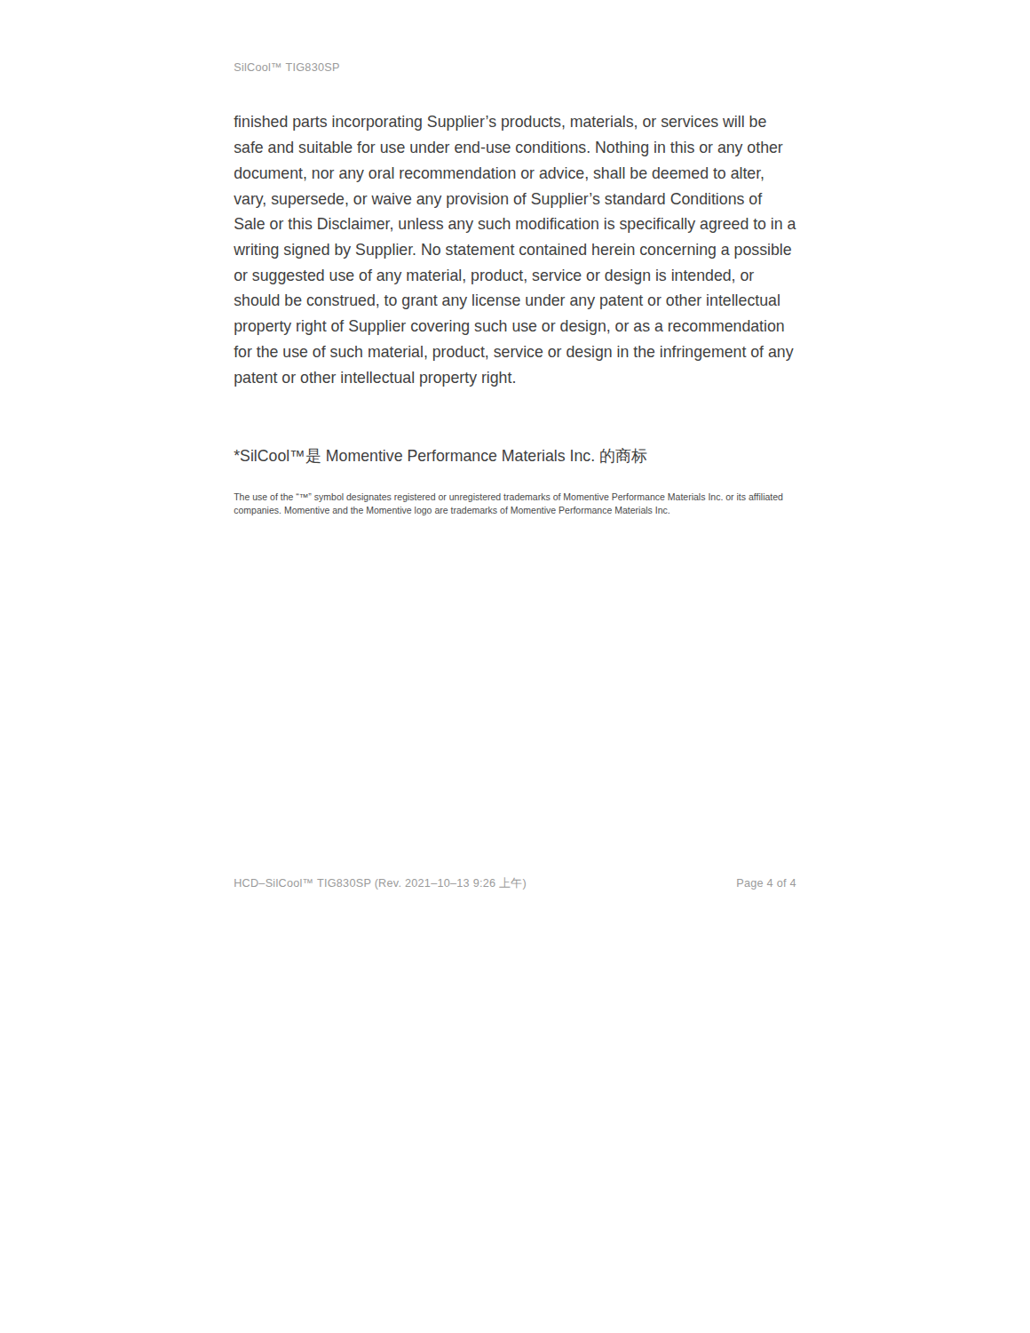SilCool™ TIG830SP
finished parts incorporating Supplier’s products, materials, or services will be safe and suitable for use under end-use conditions. Nothing in this or any other document, nor any oral recommendation or advice, shall be deemed to alter, vary, supersede, or waive any provision of Supplier’s standard Conditions of Sale or this Disclaimer, unless any such modification is specifically agreed to in a writing signed by Supplier. No statement contained herein concerning a possible or suggested use of any material, product, service or design is intended, or should be construed, to grant any license under any patent or other intellectual property right of Supplier covering such use or design, or as a recommendation for the use of such material, product, service or design in the infringement of any patent or other intellectual property right.
*SilCool™是 Momentive Performance Materials Inc. 的商标
The use of the “™” symbol designates registered or unregistered trademarks of Momentive Performance Materials Inc. or its affiliated companies. Momentive and the Momentive logo are trademarks of Momentive Performance Materials Inc.
HCD–SilCool™ TIG830SP (Rev. 2021–10–13 9:26 上午) Page 4 of 4